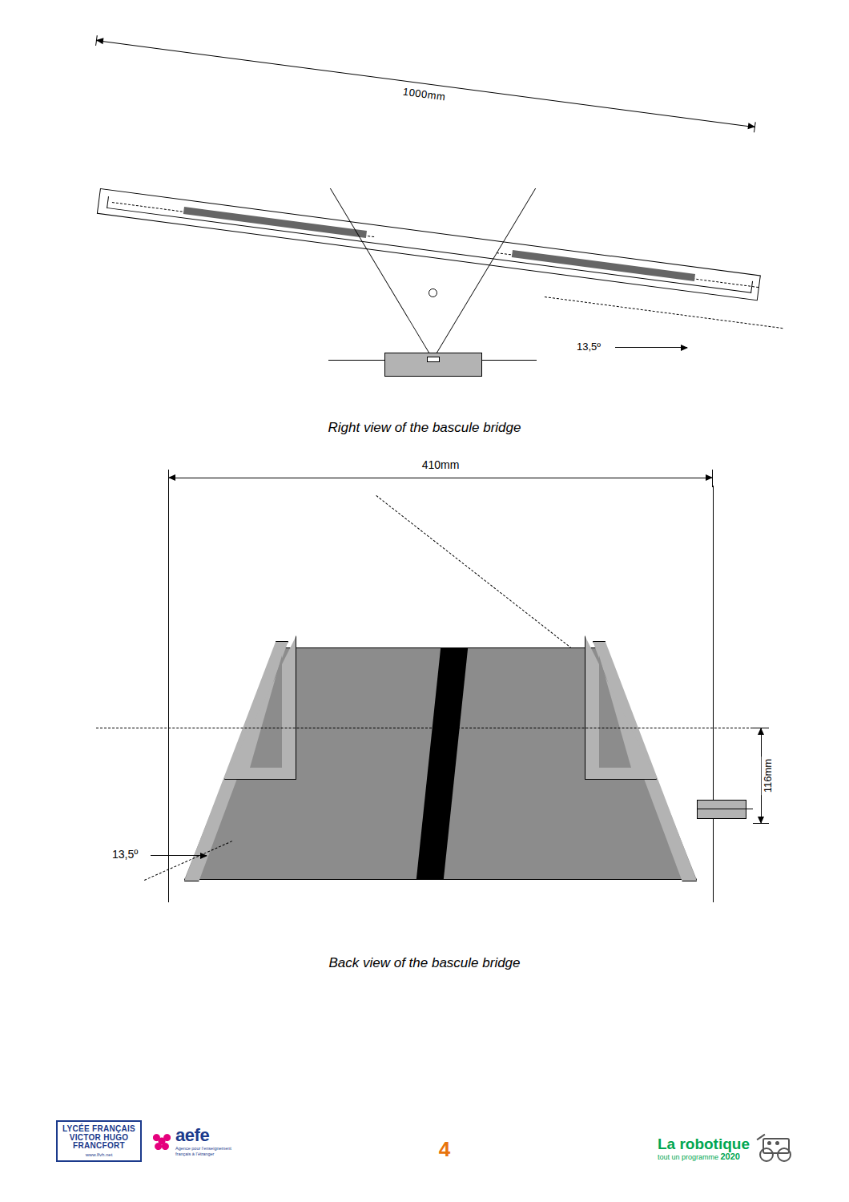1000mm
13,5º
Right view of the bascule bridge
410mm
116mm
13,5º
Back view of the bascule bridge
LYCÉE FRANÇAIS
VICTOR HUGO
FRANCFORT www.lfvh.net
aefe
Agence pour l’enseignement français à l’étranger
4
La robotique
tout un programme 2020